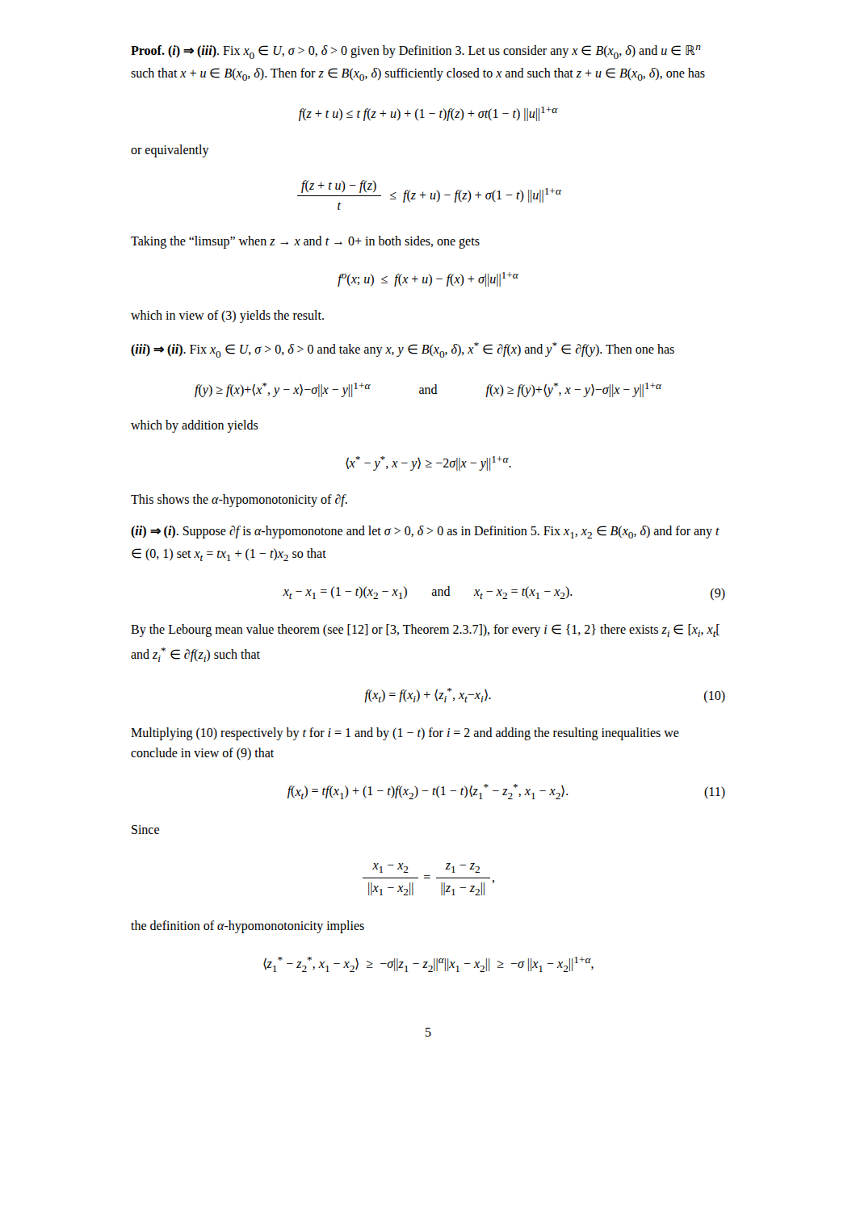Proof. (i) ⇒ (iii). Fix x0 ∈ U, σ > 0, δ > 0 given by Definition 3. Let us consider any x ∈ B(x0, δ) and u ∈ ℝn such that x + u ∈ B(x0, δ). Then for z ∈ B(x0, δ) sufficiently closed to x and such that z + u ∈ B(x0, δ), one has
f(z + t u) ≤ t f(z + u) + (1 − t)f(z) + σt(1 − t) ||u||1+α
or equivalently
f(z + t u) − f(z) t ≤ f(z + u) − f(z) + σ(1 − t) ||u||1+α
Taking the “limsup” when z → x and t → 0+ in both sides, one gets
fo(x; u) ≤ f(x + u) − f(x) + σ||u||1+α
which in view of (3) yields the result.
(iii) ⇒ (ii). Fix x0 ∈ U, σ > 0, δ > 0 and take any x, y ∈ B(x0, δ), x* ∈ ∂f(x) and y* ∈ ∂f(y). Then one has
f(y) ≥ f(x)+⟨x*, y − x⟩−σ||x − y||1+α and f(x) ≥ f(y)+⟨y*, x − y⟩−σ||x − y||1+α
which by addition yields
⟨x* − y*, x − y⟩ ≥ −2σ||x − y||1+α.
This shows the α-hypomonotonicity of ∂f.
(ii) ⇒ (i). Suppose ∂f is α-hypomonotone and let σ > 0, δ > 0 as in Definition 5. Fix x1, x2 ∈ B(x0, δ) and for any t ∈ (0, 1) set xt = tx1 + (1 − t)x2 so that
xt − x1 = (1 − t)(x2 − x1) and xt − x2 = t(x1 − x2). (9)
By the Lebourg mean value theorem (see [12] or [3, Theorem 2.3.7]), for every i ∈ {1, 2} there exists zi ∈ [xi, xt[ and zi* ∈ ∂f(zi) such that
f(xt) = f(xi) + ⟨zi*, xt−xi⟩. (10)
Multiplying (10) respectively by t for i = 1 and by (1 − t) for i = 2 and adding the resulting inequalities we conclude in view of (9) that
f(xt) = tf(x1) + (1 − t)f(x2) − t(1 − t)⟨z1* − z2*, x1 − x2⟩. (11)
Since
x1 − x2||x1 − x2|| = z1 − z2||z1 − z2||,
the definition of α-hypomonotonicity implies
⟨z1* − z2*, x1 − x2⟩ ≥ −σ||z1 − z2||α||x1 − x2|| ≥ −σ ||x1 − x2||1+α,
5